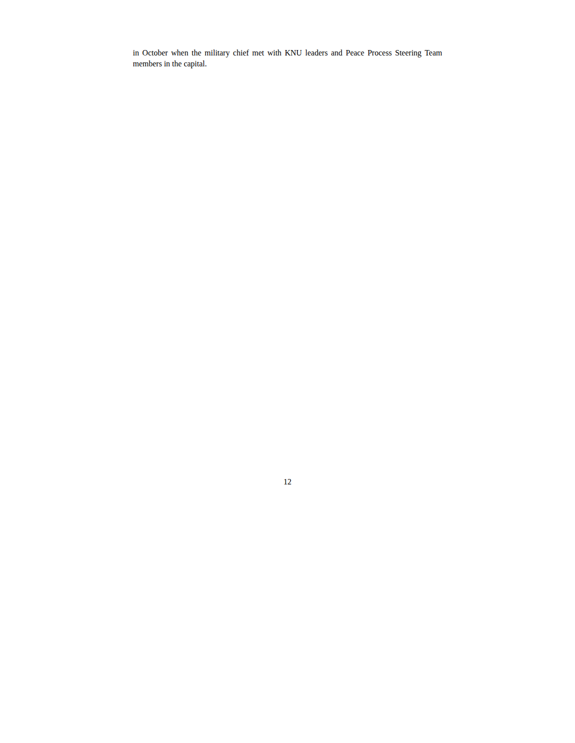in October when the military chief met with KNU leaders and Peace Process Steering Team members in the capital.
12